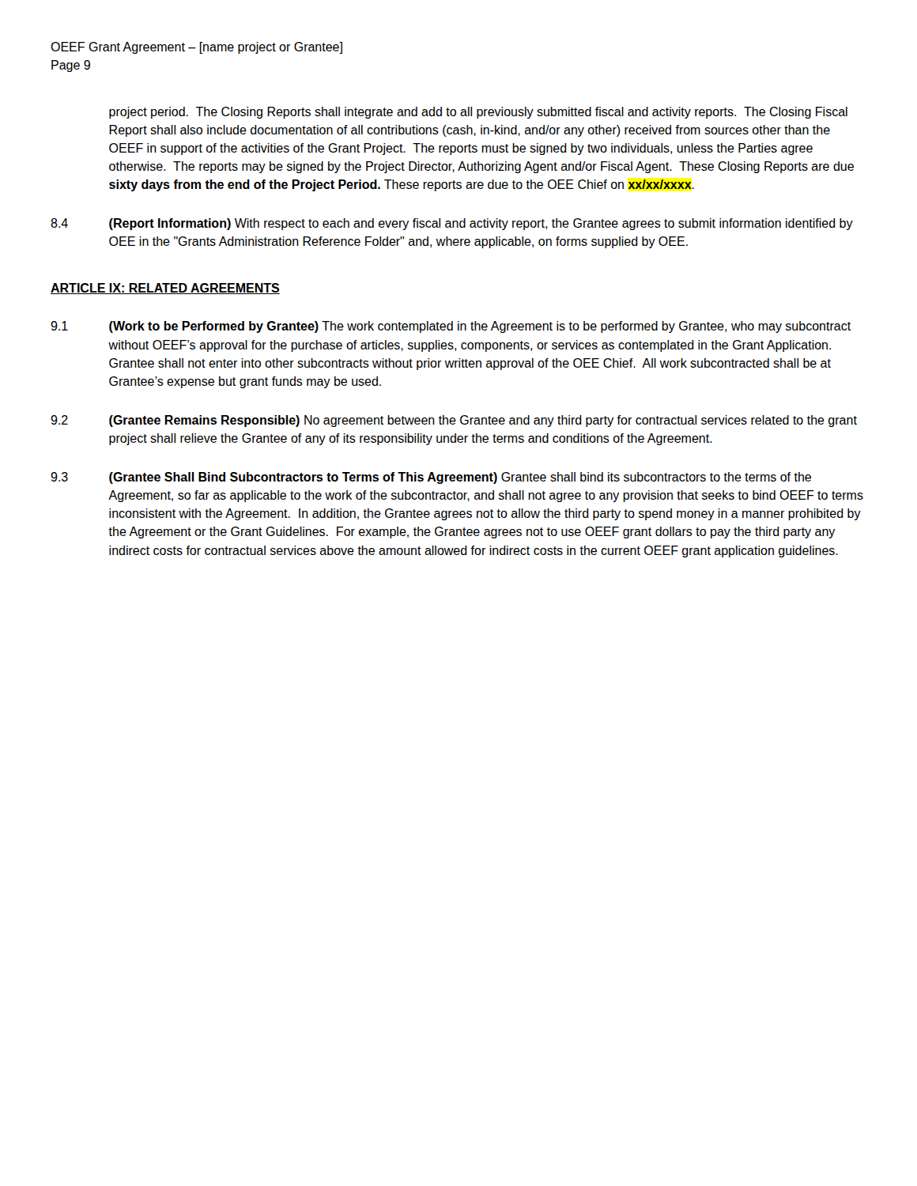OEEF Grant Agreement – [name project or Grantee]
Page 9
project period. The Closing Reports shall integrate and add to all previously submitted fiscal and activity reports. The Closing Fiscal Report shall also include documentation of all contributions (cash, in-kind, and/or any other) received from sources other than the OEEF in support of the activities of the Grant Project. The reports must be signed by two individuals, unless the Parties agree otherwise. The reports may be signed by the Project Director, Authorizing Agent and/or Fiscal Agent. These Closing Reports are due sixty days from the end of the Project Period. These reports are due to the OEE Chief on xx/xx/xxxx.
8.4
(Report Information) With respect to each and every fiscal and activity report, the Grantee agrees to submit information identified by OEE in the "Grants Administration Reference Folder" and, where applicable, on forms supplied by OEE.
ARTICLE IX: RELATED AGREEMENTS
9.1
(Work to be Performed by Grantee) The work contemplated in the Agreement is to be performed by Grantee, who may subcontract without OEEF’s approval for the purchase of articles, supplies, components, or services as contemplated in the Grant Application. Grantee shall not enter into other subcontracts without prior written approval of the OEE Chief. All work subcontracted shall be at Grantee’s expense but grant funds may be used.
9.2
(Grantee Remains Responsible) No agreement between the Grantee and any third party for contractual services related to the grant project shall relieve the Grantee of any of its responsibility under the terms and conditions of the Agreement.
9.3
(Grantee Shall Bind Subcontractors to Terms of This Agreement) Grantee shall bind its subcontractors to the terms of the Agreement, so far as applicable to the work of the subcontractor, and shall not agree to any provision that seeks to bind OEEF to terms inconsistent with the Agreement. In addition, the Grantee agrees not to allow the third party to spend money in a manner prohibited by the Agreement or the Grant Guidelines. For example, the Grantee agrees not to use OEEF grant dollars to pay the third party any indirect costs for contractual services above the amount allowed for indirect costs in the current OEEF grant application guidelines.